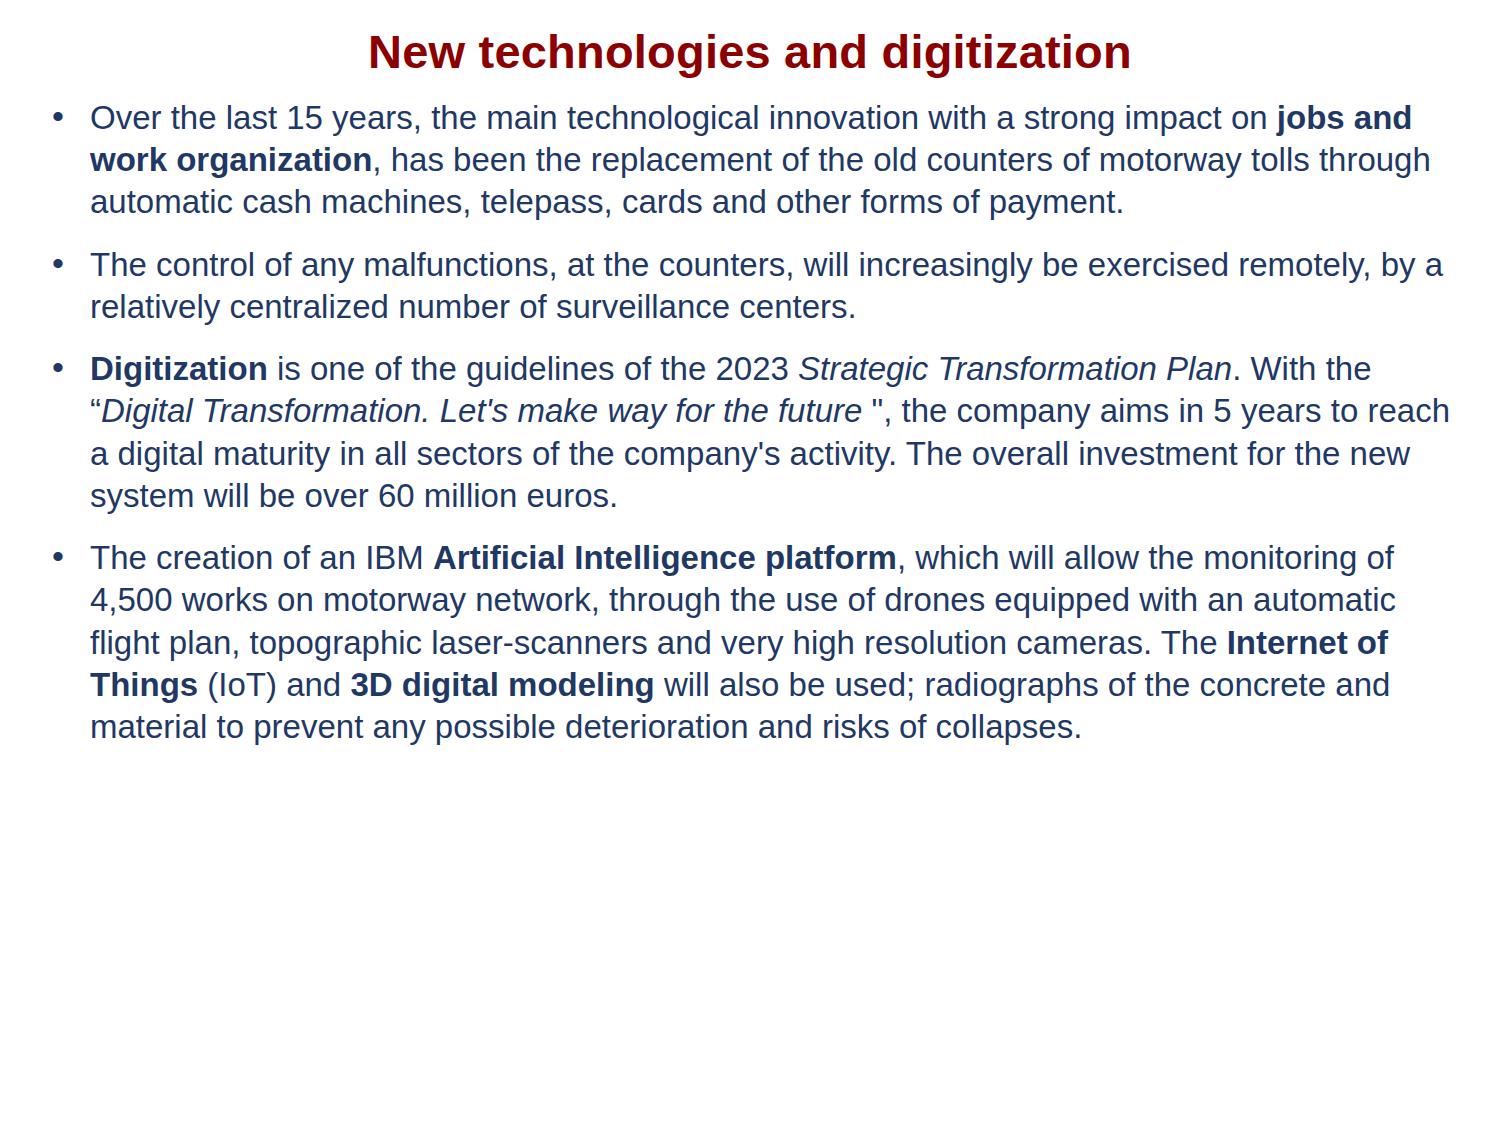New technologies and digitization
Over the last 15 years, the main technological innovation with a strong impact on jobs and work organization, has been the replacement of the old counters of motorway tolls through automatic cash machines, telepass, cards and other forms of payment.
The control of any malfunctions, at the counters, will increasingly be exercised remotely, by a relatively centralized number of surveillance centers.
Digitization is one of the guidelines of the 2023 Strategic Transformation Plan. With the “Digital Transformation. Let's make way for the future ", the company aims in 5 years to reach a digital maturity in all sectors of the company's activity. The overall investment for the new system will be over 60 million euros.
The creation of an IBM Artificial Intelligence platform, which will allow the monitoring of 4,500 works on motorway network, through the use of drones equipped with an automatic flight plan, topographic laser-scanners and very high resolution cameras. The Internet of Things (IoT) and 3D digital modeling will also be used; radiographs of the concrete and material to prevent any possible deterioration and risks of collapses.